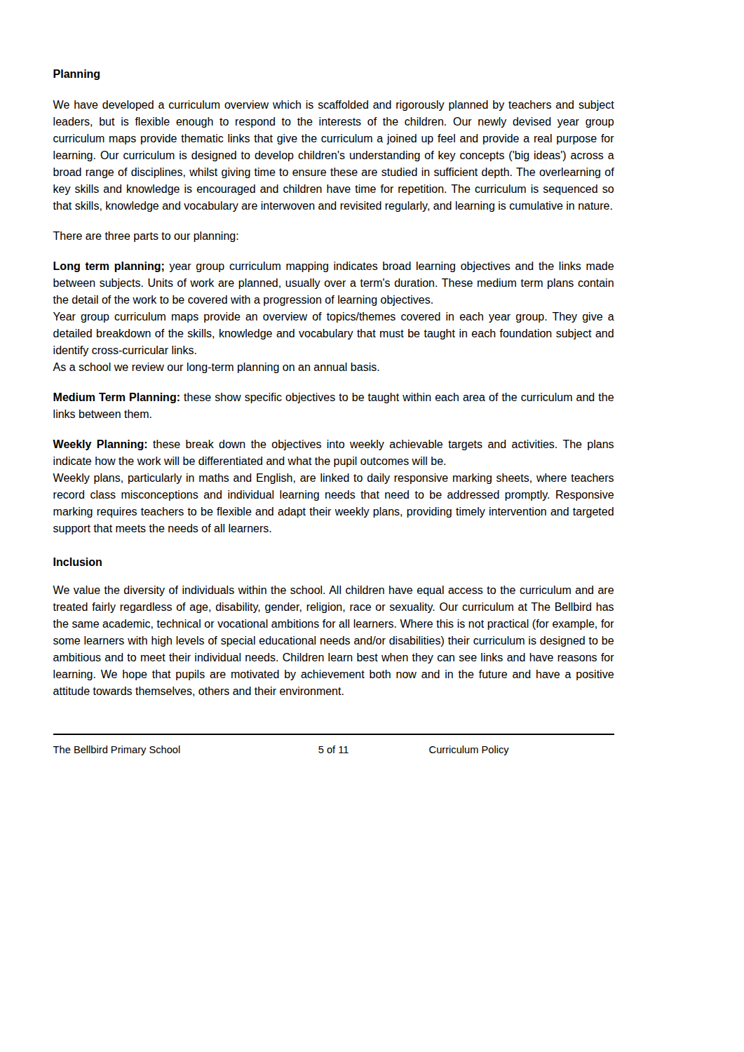Planning
We have developed a curriculum overview which is scaffolded and rigorously planned by teachers and subject leaders, but is flexible enough to respond to the interests of the children. Our newly devised year group curriculum maps provide thematic links that give the curriculum a joined up feel and provide a real purpose for learning. Our curriculum is designed to develop children's understanding of key concepts ('big ideas') across a broad range of disciplines, whilst giving time to ensure these are studied in sufficient depth. The overlearning of key skills and knowledge is encouraged and children have time for repetition. The curriculum is sequenced so that skills, knowledge and vocabulary are interwoven and revisited regularly, and learning is cumulative in nature.
There are three parts to our planning:
Long term planning; year group curriculum mapping indicates broad learning objectives and the links made between subjects. Units of work are planned, usually over a term's duration. These medium term plans contain the detail of the work to be covered with a progression of learning objectives.
Year group curriculum maps provide an overview of topics/themes covered in each year group. They give a detailed breakdown of the skills, knowledge and vocabulary that must be taught in each foundation subject and identify cross-curricular links.
As a school we review our long-term planning on an annual basis.
Medium Term Planning: these show specific objectives to be taught within each area of the curriculum and the links between them.
Weekly Planning: these break down the objectives into weekly achievable targets and activities. The plans indicate how the work will be differentiated and what the pupil outcomes will be.
Weekly plans, particularly in maths and English, are linked to daily responsive marking sheets, where teachers record class misconceptions and individual learning needs that need to be addressed promptly. Responsive marking requires teachers to be flexible and adapt their weekly plans, providing timely intervention and targeted support that meets the needs of all learners.
Inclusion
We value the diversity of individuals within the school. All children have equal access to the curriculum and are treated fairly regardless of age, disability, gender, religion, race or sexuality. Our curriculum at The Bellbird has the same academic, technical or vocational ambitions for all learners. Where this is not practical (for example, for some learners with high levels of special educational needs and/or disabilities) their curriculum is designed to be ambitious and to meet their individual needs. Children learn best when they can see links and have reasons for learning. We hope that pupils are motivated by achievement both now and in the future and have a positive attitude towards themselves, others and their environment.
The Bellbird Primary School 5 of 11 Curriculum Policy